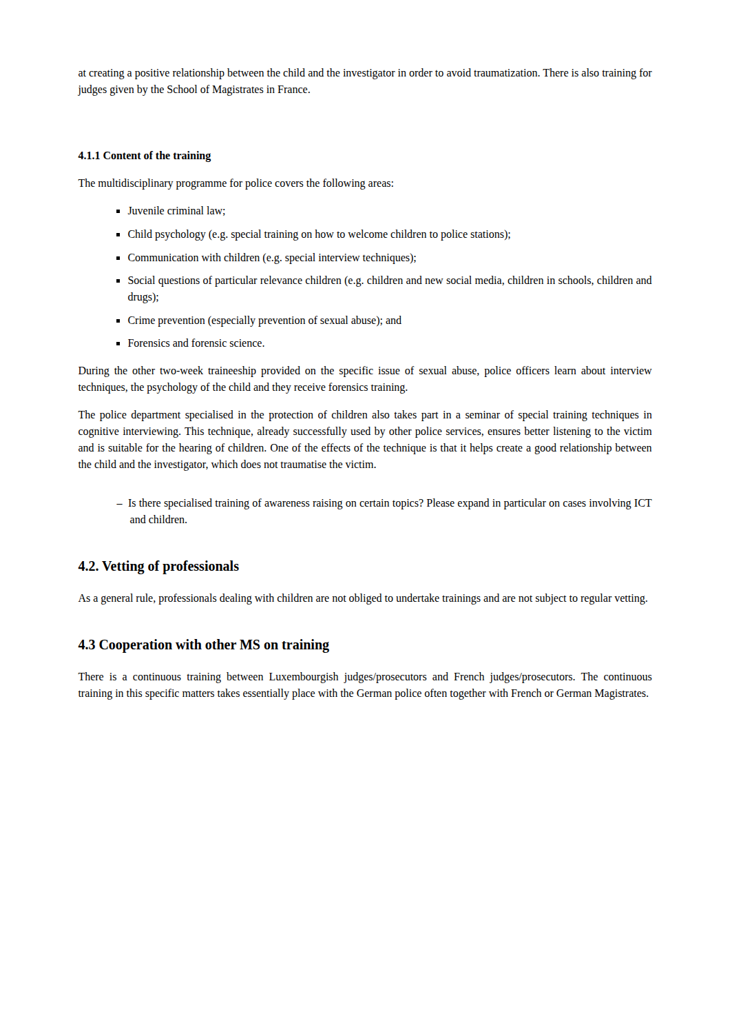at creating a positive relationship between the child and the investigator in order to avoid traumatization. There is also training for judges given by the School of Magistrates in France.
4.1.1 Content of the training
The multidisciplinary programme for police covers the following areas:
Juvenile criminal law;
Child psychology (e.g. special training on how to welcome children to police stations);
Communication with children (e.g. special interview techniques);
Social questions of particular relevance children (e.g. children and new social media, children in schools, children and drugs);
Crime prevention (especially prevention of sexual abuse); and
Forensics and forensic science.
During the other two-week traineeship provided on the specific issue of sexual abuse, police officers learn about interview techniques, the psychology of the child and they receive forensics training.
The police department specialised in the protection of children also takes part in a seminar of special training techniques in cognitive interviewing. This technique, already successfully used by other police services, ensures better listening to the victim and is suitable for the hearing of children. One of the effects of the technique is that it helps create a good relationship between the child and the investigator, which does not traumatise the victim.
Is there specialised training of awareness raising on certain topics? Please expand in particular on cases involving ICT and children.
4.2. Vetting of professionals
As a general rule, professionals dealing with children are not obliged to undertake trainings and are not subject to regular vetting.
4.3 Cooperation with other MS on training
There is a continuous training between Luxembourgish judges/prosecutors and French judges/prosecutors. The continuous training in this specific matters takes essentially place with the German police often together with French or German Magistrates.